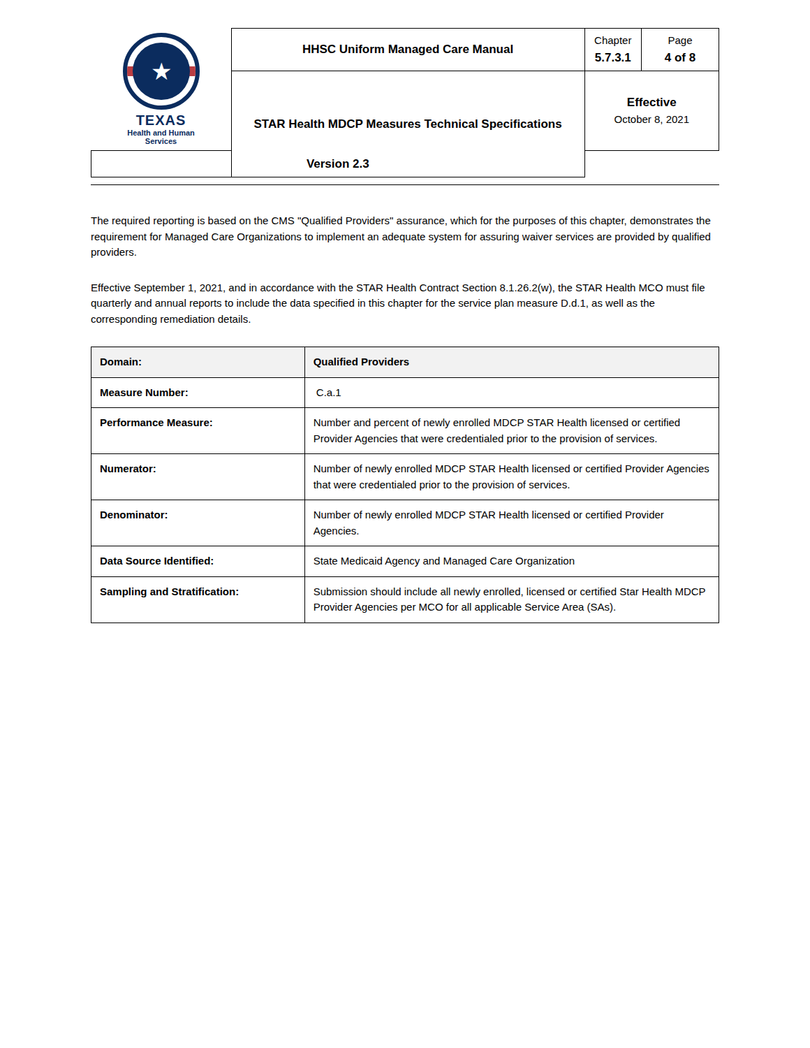| ★ TEXAS Health and Human Services | HHSC Uniform Managed Care Manual | Chapter 5.7.3.1 | Page 4 of 8 |
| STAR Health MDCP Measures Technical Specifications | Effective October 8, 2021 |
| Version 2.3 |
The required reporting is based on the CMS "Qualified Providers" assurance, which for the purposes of this chapter, demonstrates the requirement for Managed Care Organizations to implement an adequate system for assuring waiver services are provided by qualified providers.
Effective September 1, 2021, and in accordance with the STAR Health Contract Section 8.1.26.2(w), the STAR Health MCO must file quarterly and annual reports to include the data specified in this chapter for the service plan measure D.d.1, as well as the corresponding remediation details.
| Domain: | Qualified Providers |
| Measure Number: | C.a.1 |
| Performance Measure: | Number and percent of newly enrolled MDCP STAR Health licensed or certified Provider Agencies that were credentialed prior to the provision of services. |
| Numerator: | Number of newly enrolled MDCP STAR Health licensed or certified Provider Agencies that were credentialed prior to the provision of services. |
| Denominator: | Number of newly enrolled MDCP STAR Health licensed or certified Provider Agencies. |
| Data Source Identified: | State Medicaid Agency and Managed Care Organization |
| Sampling and Stratification: | Submission should include all newly enrolled, licensed or certified Star Health MDCP Provider Agencies per MCO for all applicable Service Area (SAs). |